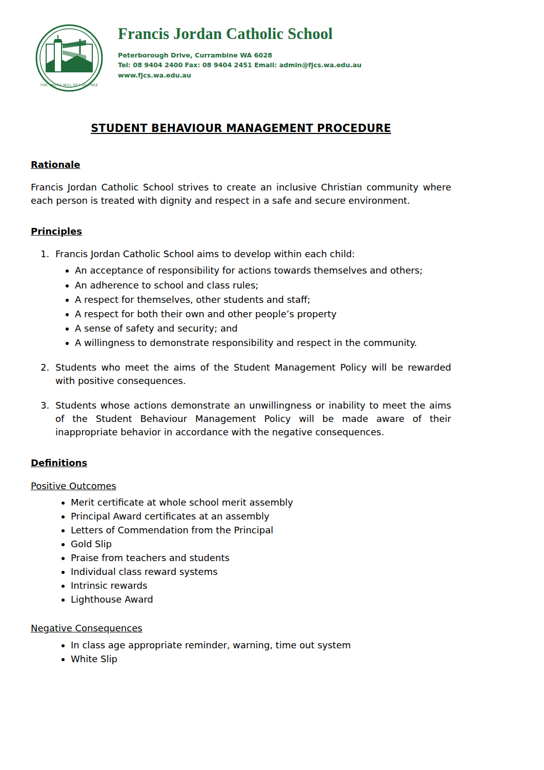THE TRUTH WILL SET US FREE
Francis Jordan Catholic School
Peterborough Drive, Currambine WA 6028
Tel: 08 9404 2400 Fax: 08 9404 2451 Email: admin@fjcs.wa.edu.au
www.fjcs.wa.edu.au
STUDENT BEHAVIOUR MANAGEMENT PROCEDURE
Rationale
Francis Jordan Catholic School strives to create an inclusive Christian community where each person is treated with dignity and respect in a safe and secure environment.
Principles
Francis Jordan Catholic School aims to develop within each child:
An acceptance of responsibility for actions towards themselves and others;
An adherence to school and class rules;
A respect for themselves, other students and staff;
A respect for both their own and other people’s property
A sense of safety and security; and
A willingness to demonstrate responsibility and respect in the community.
Students who meet the aims of the Student Management Policy will be rewarded with positive consequences.
Students whose actions demonstrate an unwillingness or inability to meet the aims of the Student Behaviour Management Policy will be made aware of their inappropriate behavior in accordance with the negative consequences.
Definitions
Positive Outcomes
Merit certificate at whole school merit assembly
Principal Award certificates at an assembly
Letters of Commendation from the Principal
Gold Slip
Praise from teachers and students
Individual class reward systems
Intrinsic rewards
Lighthouse Award
Negative Consequences
In class age appropriate reminder, warning, time out system
White Slip